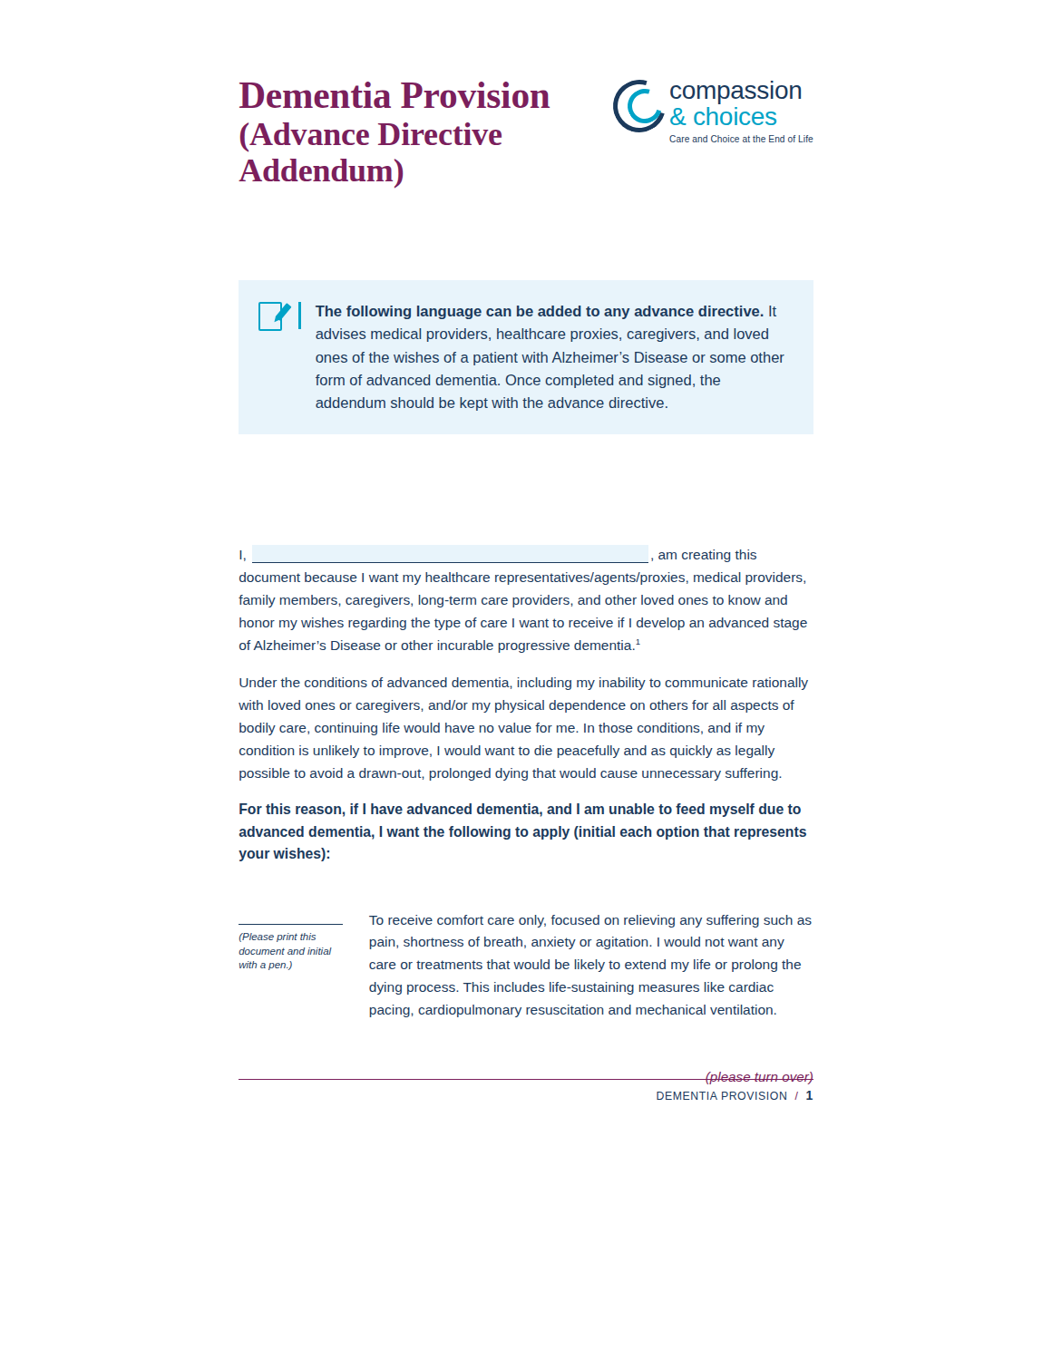Dementia Provision(Advance Directive Addendum)
compassion
& choices
Care and Choice at the End of Life
The following language can be added to any advance directive. It advises medical providers, healthcare proxies, caregivers, and loved ones of the wishes of a patient with Alzheimer’s Disease or some other form of advanced dementia. Once completed and signed, the addendum should be kept with the advance directive.
I, , am creating this document because I want my healthcare representatives/agents/proxies, medical providers, family members, caregivers, long-term care providers, and other loved ones to know and honor my wishes regarding the type of care I want to receive if I develop an advanced stage of Alzheimer’s Disease or other incurable progressive dementia.1
Under the conditions of advanced dementia, including my inability to communicate rationally with loved ones or caregivers, and/or my physical dependence on others for all aspects of bodily care, continuing life would have no value for me. In those conditions, and if my condition is unlikely to improve, I would want to die peacefully and as quickly as legally possible to avoid a drawn-out, prolonged dying that would cause unnecessary suffering.
For this reason, if I have advanced dementia, and I am unable to feed myself due to advanced dementia, I want the following to apply (initial each option that represents your wishes):
(Please print this document and initial with a pen.)
To receive comfort care only, focused on relieving any suffering such as pain, shortness of breath, anxiety or agitation. I would not want any care or treatments that would be likely to extend my life or prolong the dying process. This includes life-sustaining measures like cardiac pacing, cardiopulmonary resuscitation and mechanical ventilation.
(please turn over)
DEMENTIA PROVISION / 1